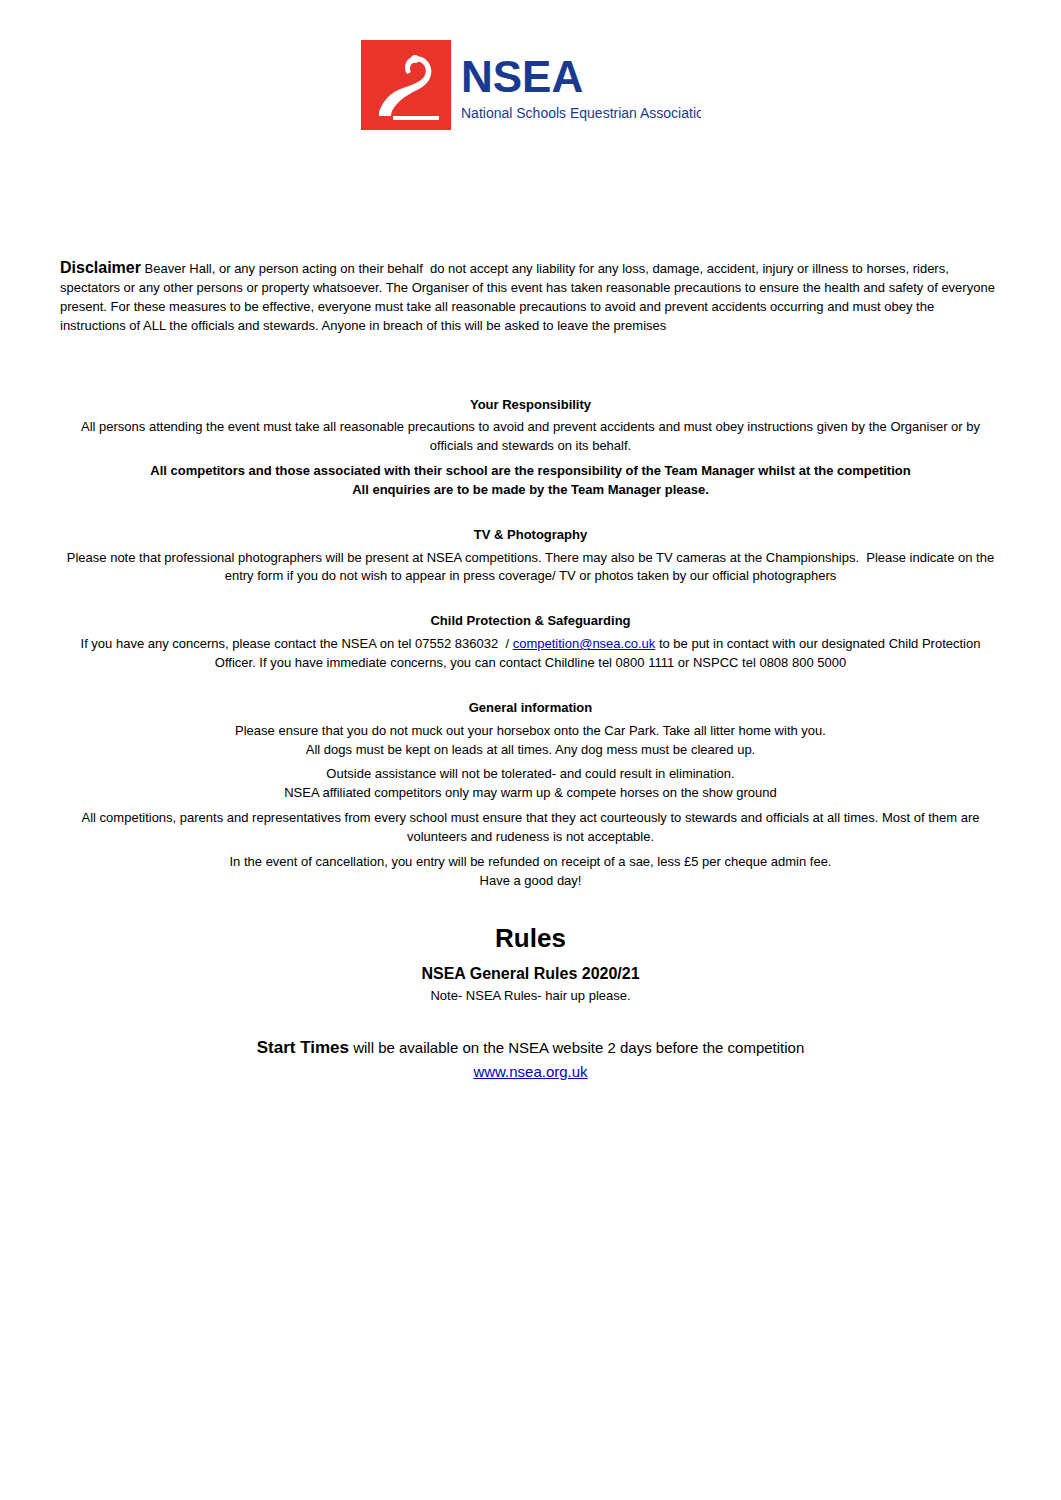NSEA National Schools Equestrian Association
Disclaimer Beaver Hall, or any person acting on their behalf do not accept any liability for any loss, damage, accident, injury or illness to horses, riders, spectators or any other persons or property whatsoever. The Organiser of this event has taken reasonable precautions to ensure the health and safety of everyone present. For these measures to be effective, everyone must take all reasonable precautions to avoid and prevent accidents occurring and must obey the instructions of ALL the officials and stewards. Anyone in breach of this will be asked to leave the premises
Your Responsibility
All persons attending the event must take all reasonable precautions to avoid and prevent accidents and must obey instructions given by the Organiser or by officials and stewards on its behalf.
All competitors and those associated with their school are the responsibility of the Team Manager whilst at the competition
All enquiries are to be made by the Team Manager please.
TV & Photography
Please note that professional photographers will be present at NSEA competitions. There may also be TV cameras at the Championships. Please indicate on the entry form if you do not wish to appear in press coverage/ TV or photos taken by our official photographers
Child Protection & Safeguarding
If you have any concerns, please contact the NSEA on tel 07552 836032 / competition@nsea.co.uk to be put in contact with our designated Child Protection Officer. If you have immediate concerns, you can contact Childline tel 0800 1111 or NSPCC tel 0808 800 5000
General information
Please ensure that you do not muck out your horsebox onto the Car Park. Take all litter home with you.
All dogs must be kept on leads at all times. Any dog mess must be cleared up.
Outside assistance will not be tolerated- and could result in elimination.
NSEA affiliated competitors only may warm up & compete horses on the show ground
All competitions, parents and representatives from every school must ensure that they act courteously to stewards and officials at all times. Most of them are volunteers and rudeness is not acceptable.
In the event of cancellation, you entry will be refunded on receipt of a sae, less £5 per cheque admin fee.
Have a good day!
Rules
NSEA General Rules 2020/21
Note- NSEA Rules- hair up please.
Start Times will be available on the NSEA website 2 days before the competition
www.nsea.org.uk